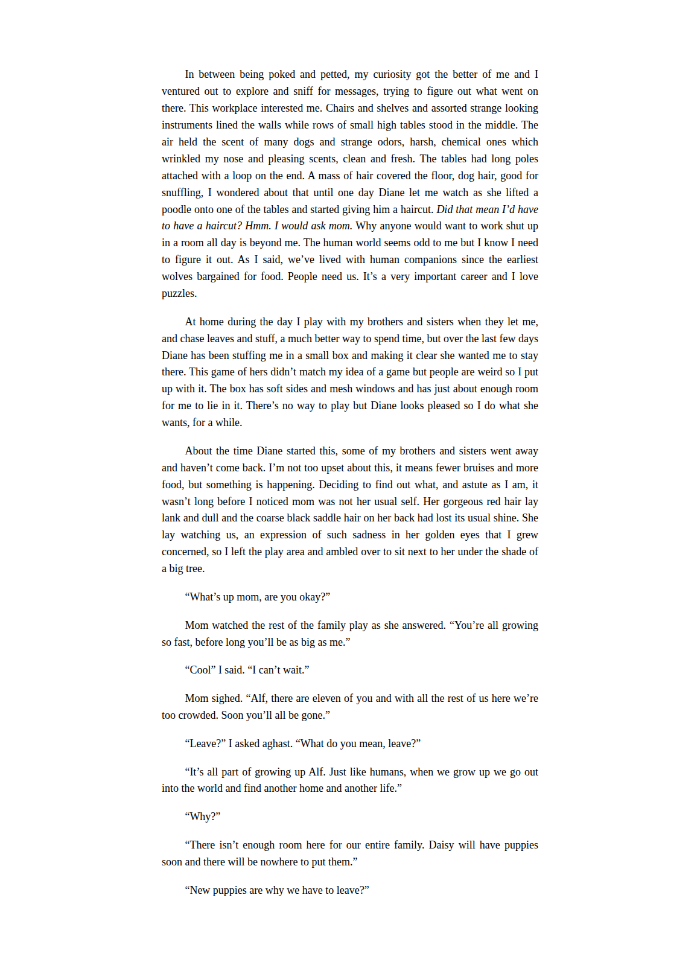In between being poked and petted, my curiosity got the better of me and I ventured out to explore and sniff for messages, trying to figure out what went on there. This workplace interested me. Chairs and shelves and assorted strange looking instruments lined the walls while rows of small high tables stood in the middle. The air held the scent of many dogs and strange odors, harsh, chemical ones which wrinkled my nose and pleasing scents, clean and fresh. The tables had long poles attached with a loop on the end. A mass of hair covered the floor, dog hair, good for snuffling, I wondered about that until one day Diane let me watch as she lifted a poodle onto one of the tables and started giving him a haircut. Did that mean I’d have to have a haircut? Hmm. I would ask mom. Why anyone would want to work shut up in a room all day is beyond me. The human world seems odd to me but I know I need to figure it out. As I said, we’ve lived with human companions since the earliest wolves bargained for food. People need us. It’s a very important career and I love puzzles.
At home during the day I play with my brothers and sisters when they let me, and chase leaves and stuff, a much better way to spend time, but over the last few days Diane has been stuffing me in a small box and making it clear she wanted me to stay there. This game of hers didn’t match my idea of a game but people are weird so I put up with it. The box has soft sides and mesh windows and has just about enough room for me to lie in it. There’s no way to play but Diane looks pleased so I do what she wants, for a while.
About the time Diane started this, some of my brothers and sisters went away and haven’t come back. I’m not too upset about this, it means fewer bruises and more food, but something is happening. Deciding to find out what, and astute as I am, it wasn’t long before I noticed mom was not her usual self. Her gorgeous red hair lay lank and dull and the coarse black saddle hair on her back had lost its usual shine. She lay watching us, an expression of such sadness in her golden eyes that I grew concerned, so I left the play area and ambled over to sit next to her under the shade of a big tree.
“What’s up mom, are you okay?”
Mom watched the rest of the family play as she answered. “You’re all growing so fast, before long you’ll be as big as me.”
“Cool” I said. “I can’t wait.”
Mom sighed. “Alf, there are eleven of you and with all the rest of us here we’re too crowded. Soon you’ll all be gone.”
“Leave?” I asked aghast. “What do you mean, leave?”
“It’s all part of growing up Alf. Just like humans, when we grow up we go out into the world and find another home and another life.”
“Why?”
“There isn’t enough room here for our entire family. Daisy will have puppies soon and there will be nowhere to put them.”
“New puppies are why we have to leave?”